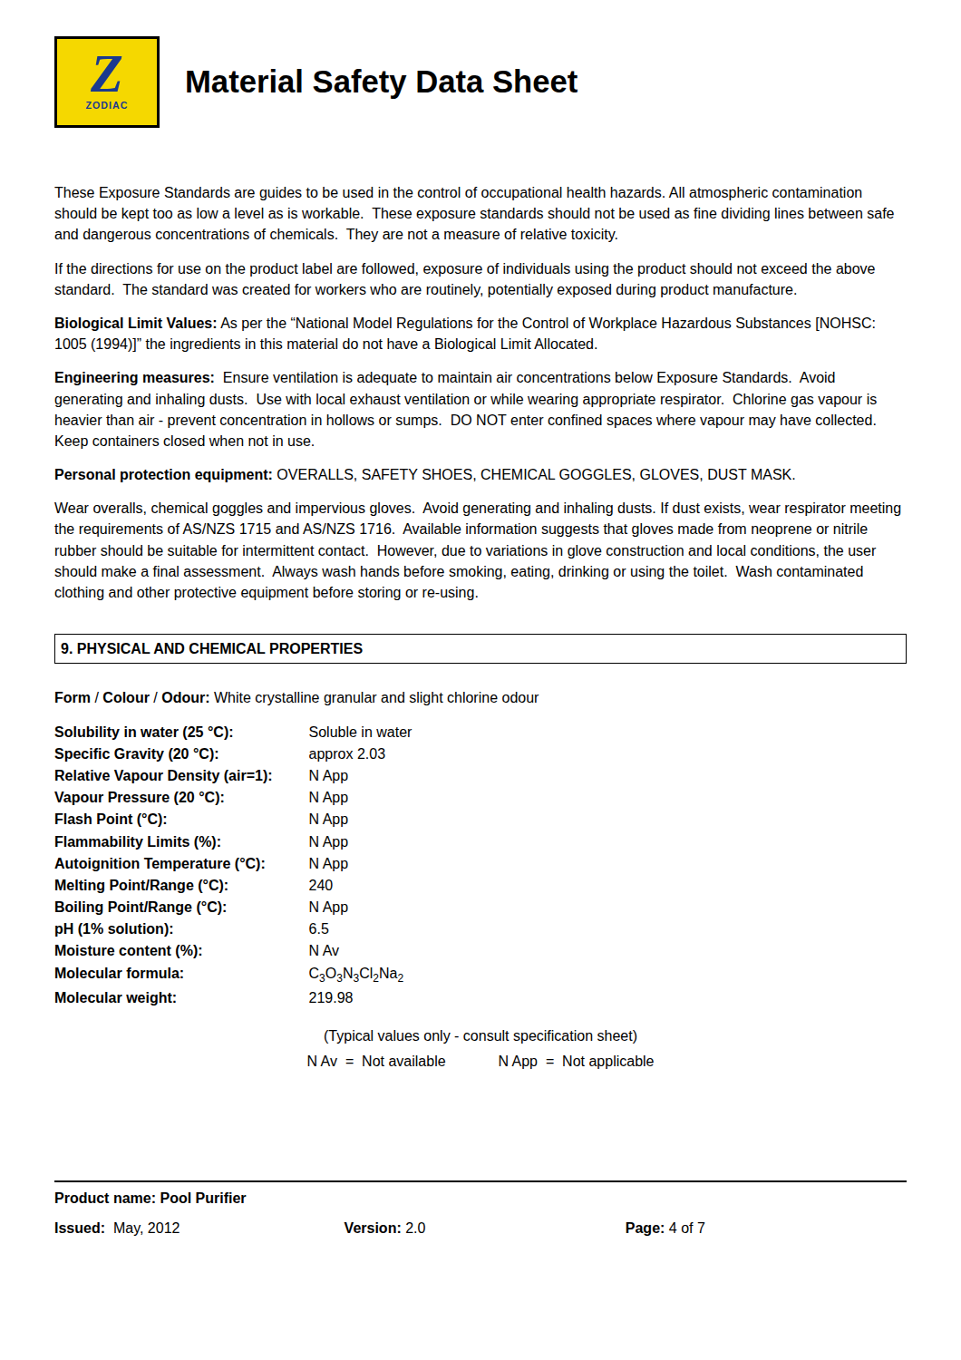Z
ZODIAC
Material Safety Data Sheet
These Exposure Standards are guides to be used in the control of occupational health hazards. All atmospheric contamination should be kept too as low a level as is workable. These exposure standards should not be used as fine dividing lines between safe and dangerous concentrations of chemicals. They are not a measure of relative toxicity.
If the directions for use on the product label are followed, exposure of individuals using the product should not exceed the above standard. The standard was created for workers who are routinely, potentially exposed during product manufacture.
Biological Limit Values: As per the “National Model Regulations for the Control of Workplace Hazardous Substances [NOHSC: 1005 (1994)]” the ingredients in this material do not have a Biological Limit Allocated.
Engineering measures: Ensure ventilation is adequate to maintain air concentrations below Exposure Standards. Avoid generating and inhaling dusts. Use with local exhaust ventilation or while wearing appropriate respirator. Chlorine gas vapour is heavier than air - prevent concentration in hollows or sumps. DO NOT enter confined spaces where vapour may have collected. Keep containers closed when not in use.
Personal protection equipment: OVERALLS, SAFETY SHOES, CHEMICAL GOGGLES, GLOVES, DUST MASK.
Wear overalls, chemical goggles and impervious gloves. Avoid generating and inhaling dusts. If dust exists, wear respirator meeting the requirements of AS/NZS 1715 and AS/NZS 1716. Available information suggests that gloves made from neoprene or nitrile rubber should be suitable for intermittent contact. However, due to variations in glove construction and local conditions, the user should make a final assessment. Always wash hands before smoking, eating, drinking or using the toilet. Wash contaminated clothing and other protective equipment before storing or re-using.
9. PHYSICAL AND CHEMICAL PROPERTIES
Form / Colour / Odour: White crystalline granular and slight chlorine odour
| Solubility in water (25 °C): | Soluble in water |
| Specific Gravity (20 °C): | approx 2.03 |
| Relative Vapour Density (air=1): | N App |
| Vapour Pressure (20 °C): | N App |
| Flash Point (°C): | N App |
| Flammability Limits (%): | N App |
| Autoignition Temperature (°C): | N App |
| Melting Point/Range (°C): | 240 |
| Boiling Point/Range (°C): | N App |
| pH (1% solution): | 6.5 |
| Moisture content (%): | N Av |
| Molecular formula: | C 3 O 3 N 3 Cl 2 Na 2 |
| Molecular weight: | 219.98 |
(Typical values only - consult specification sheet)
N Av = Not available N App = Not applicable
Product name: Pool Purifier
Issued: May, 2012
Version: 2.0
Page: 4 of 7